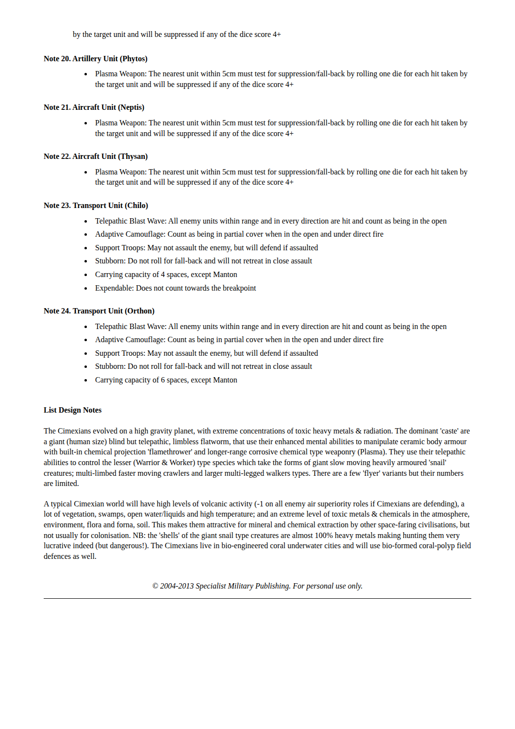by the target unit and will be suppressed if any of the dice score 4+
Note 20. Artillery Unit (Phytos)
Plasma Weapon: The nearest unit within 5cm must test for suppression/fall-back by rolling one die for each hit taken by the target unit and will be suppressed if any of the dice score 4+
Note 21. Aircraft Unit (Neptis)
Plasma Weapon: The nearest unit within 5cm must test for suppression/fall-back by rolling one die for each hit taken by the target unit and will be suppressed if any of the dice score 4+
Note 22. Aircraft Unit (Thysan)
Plasma Weapon: The nearest unit within 5cm must test for suppression/fall-back by rolling one die for each hit taken by the target unit and will be suppressed if any of the dice score 4+
Note 23. Transport Unit (Chilo)
Telepathic Blast Wave: All enemy units within range and in every direction are hit and count as being in the open
Adaptive Camouflage: Count as being in partial cover when in the open and under direct fire
Support Troops: May not assault the enemy, but will defend if assaulted
Stubborn: Do not roll for fall-back and will not retreat in close assault
Carrying capacity of 4 spaces, except Manton
Expendable: Does not count towards the breakpoint
Note 24. Transport Unit (Orthon)
Telepathic Blast Wave: All enemy units within range and in every direction are hit and count as being in the open
Adaptive Camouflage: Count as being in partial cover when in the open and under direct fire
Support Troops: May not assault the enemy, but will defend if assaulted
Stubborn: Do not roll for fall-back and will not retreat in close assault
Carrying capacity of 6 spaces, except Manton
List Design Notes
The Cimexians evolved on a high gravity planet, with extreme concentrations of toxic heavy metals & radiation. The dominant 'caste' are a giant (human size) blind but telepathic, limbless flatworm, that use their enhanced mental abilities to manipulate ceramic body armour with built-in chemical projection 'flamethrower' and longer-range corrosive chemical type weaponry (Plasma). They use their telepathic abilities to control the lesser (Warrior & Worker) type species which take the forms of giant slow moving heavily armoured 'snail' creatures; multi-limbed faster moving crawlers and larger multi-legged walkers types. There are a few 'flyer' variants but their numbers are limited.
A typical Cimexian world will have high levels of volcanic activity (-1 on all enemy air superiority roles if Cimexians are defending), a lot of vegetation, swamps, open water/liquids and high temperature; and an extreme level of toxic metals & chemicals in the atmosphere, environment, flora and forna, soil. This makes them attractive for mineral and chemical extraction by other space-faring civilisations, but not usually for colonisation. NB: the 'shells' of the giant snail type creatures are almost 100% heavy metals making hunting them very lucrative indeed (but dangerous!). The Cimexians live in bio-engineered coral underwater cities and will use bio-formed coral-polyp field defences as well.
© 2004-2013 Specialist Military Publishing. For personal use only.